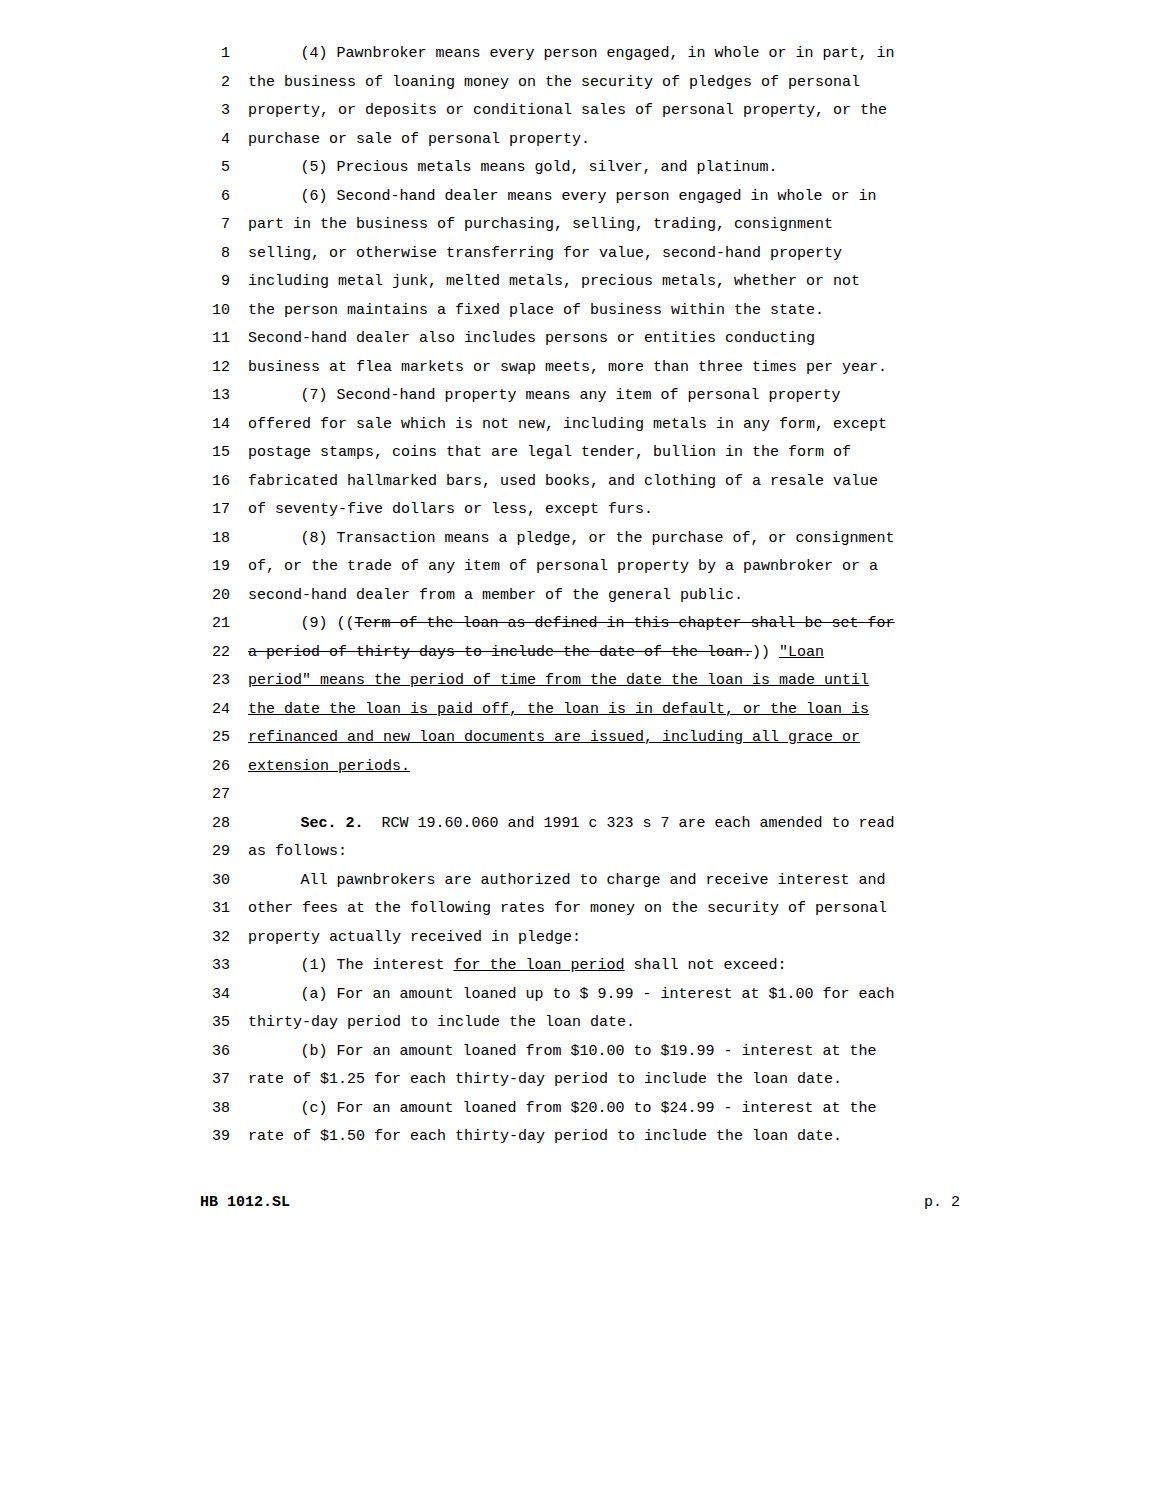(4) Pawnbroker means every person engaged, in whole or in part, in
the business of loaning money on the security of pledges of personal
property, or deposits or conditional sales of personal property, or the
purchase or sale of personal property.
(5) Precious metals means gold, silver, and platinum.
(6) Second-hand dealer means every person engaged in whole or in
part in the business of purchasing, selling, trading, consignment
selling, or otherwise transferring for value, second-hand property
including metal junk, melted metals, precious metals, whether or not
the person maintains a fixed place of business within the state.
Second-hand dealer also includes persons or entities conducting
business at flea markets or swap meets, more than three times per year.
(7) Second-hand property means any item of personal property
offered for sale which is not new, including metals in any form, except
postage stamps, coins that are legal tender, bullion in the form of
fabricated hallmarked bars, used books, and clothing of a resale value
of seventy-five dollars or less, except furs.
(8) Transaction means a pledge, or the purchase of, or consignment
of, or the trade of any item of personal property by a pawnbroker or a
second-hand dealer from a member of the general public.
(9) ((Term of the loan as defined in this chapter shall be set for
a period of thirty days to include the date of the loan.)) "Loan
period" means the period of time from the date the loan is made until
the date the loan is paid off, the loan is in default, or the loan is
refinanced and new loan documents are issued, including all grace or
extension periods.
Sec. 2. RCW 19.60.060 and 1991 c 323 s 7 are each amended to read
as follows:
All pawnbrokers are authorized to charge and receive interest and
other fees at the following rates for money on the security of personal
property actually received in pledge:
(1) The interest for the loan period shall not exceed:
(a) For an amount loaned up to $ 9.99 - interest at $1.00 for each
thirty-day period to include the loan date.
(b) For an amount loaned from $10.00 to $19.99 - interest at the
rate of $1.25 for each thirty-day period to include the loan date.
(c) For an amount loaned from $20.00 to $24.99 - interest at the
rate of $1.50 for each thirty-day period to include the loan date.
HB 1012.SL p. 2